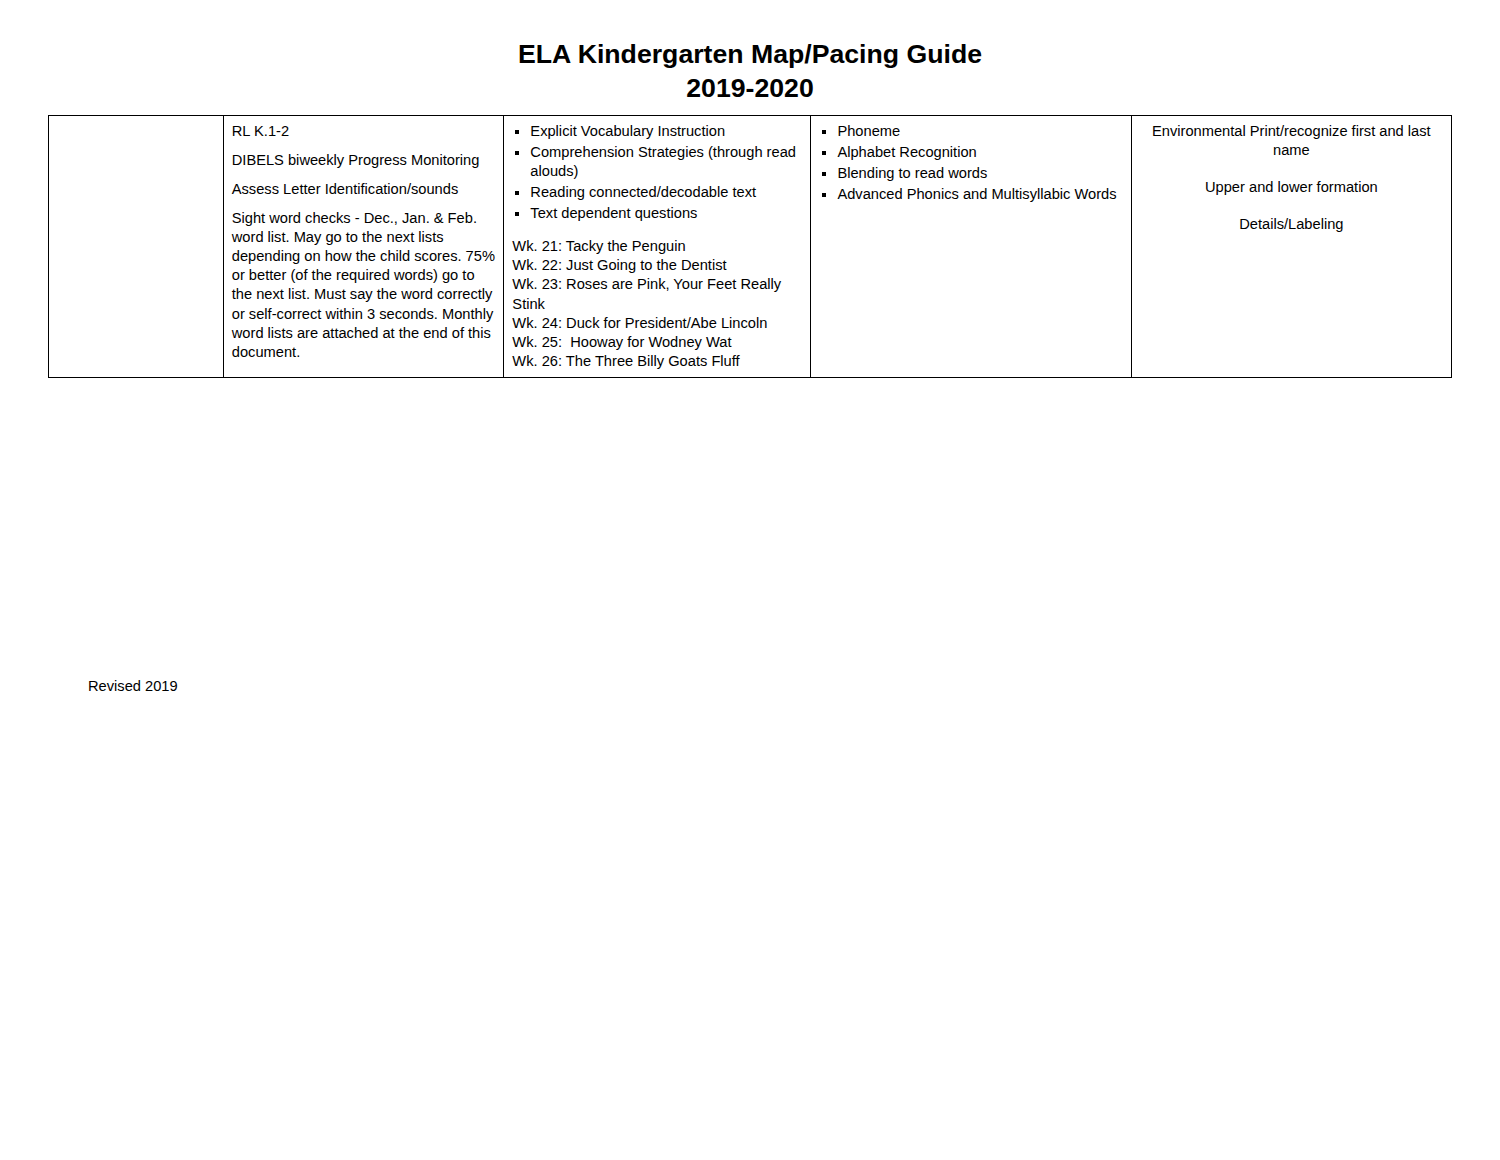ELA Kindergarten Map/Pacing Guide2019-2020
| | RL K.1-2 DIBELS biweekly Progress Monitoring Assess Letter Identification/sounds Sight word checks - Dec., Jan. & Feb. word list. May go to the next lists depending on how the child scores. 75% or better (of the required words) go to the next list. Must say the word correctly or self-correct within 3 seconds. Monthly word lists are attached at the end of this document. | Explicit Vocabulary Instruction Comprehension Strategies (through read alouds) Reading connected/decodable text Text dependent questions Wk. 21: Tacky the Penguin Wk. 22: Just Going to the Dentist Wk. 23: Roses are Pink, Your Feet Really Stink Wk. 24: Duck for President/Abe Lincoln Wk. 25: Hooway for Wodney Wat Wk. 26: The Three Billy Goats Fluff | Phoneme Alphabet Recognition Blending to read words Advanced Phonics and Multisyllabic Words | Environmental Print/recognize first and last name Upper and lower formation Details/Labeling |
Revised 2019